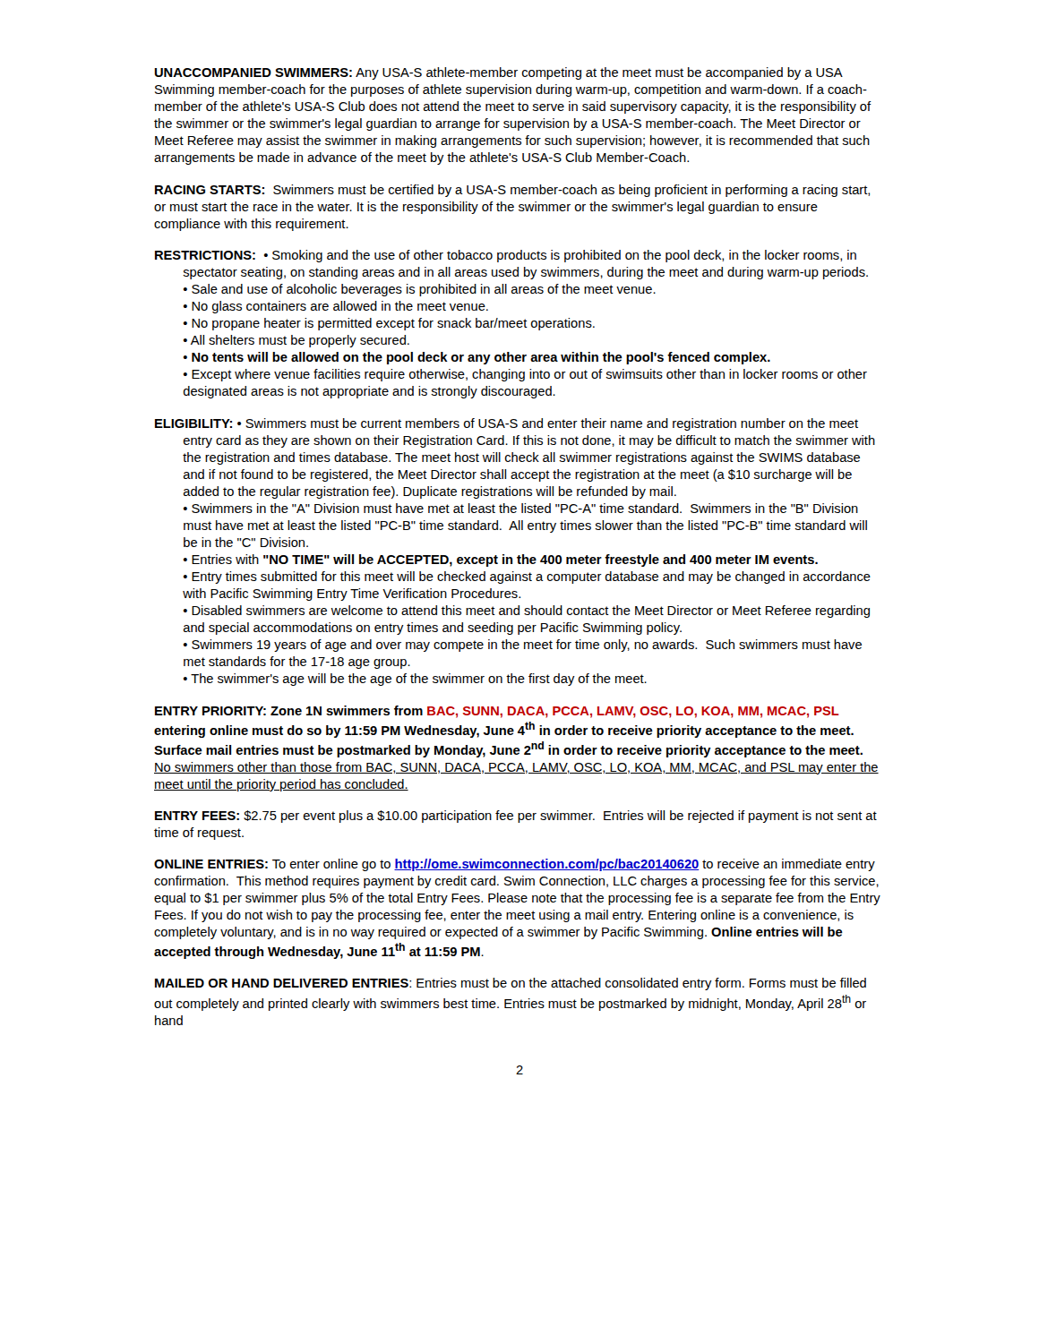UNACCOMPANIED SWIMMERS: Any USA-S athlete-member competing at the meet must be accompanied by a USA Swimming member-coach for the purposes of athlete supervision during warm-up, competition and warm-down. If a coach-member of the athlete's USA-S Club does not attend the meet to serve in said supervisory capacity, it is the responsibility of the swimmer or the swimmer's legal guardian to arrange for supervision by a USA-S member-coach. The Meet Director or Meet Referee may assist the swimmer in making arrangements for such supervision; however, it is recommended that such arrangements be made in advance of the meet by the athlete's USA-S Club Member-Coach.
RACING STARTS: Swimmers must be certified by a USA-S member-coach as being proficient in performing a racing start, or must start the race in the water. It is the responsibility of the swimmer or the swimmer's legal guardian to ensure compliance with this requirement.
RESTRICTIONS: • Smoking and the use of other tobacco products is prohibited on the pool deck, in the locker rooms, in spectator seating, on standing areas and in all areas used by swimmers, during the meet and during warm-up periods.
• Sale and use of alcoholic beverages is prohibited in all areas of the meet venue.
• No glass containers are allowed in the meet venue.
• No propane heater is permitted except for snack bar/meet operations.
• All shelters must be properly secured.
• No tents will be allowed on the pool deck or any other area within the pool's fenced complex.
• Except where venue facilities require otherwise, changing into or out of swimsuits other than in locker rooms or other designated areas is not appropriate and is strongly discouraged.
ELIGIBILITY: • Swimmers must be current members of USA-S and enter their name and registration number on the meet entry card as they are shown on their Registration Card. If this is not done, it may be difficult to match the swimmer with the registration and times database. The meet host will check all swimmer registrations against the SWIMS database and if not found to be registered, the Meet Director shall accept the registration at the meet (a $10 surcharge will be added to the regular registration fee). Duplicate registrations will be refunded by mail.
• Swimmers in the "A" Division must have met at least the listed "PC-A" time standard. Swimmers in the "B" Division must have met at least the listed "PC-B" time standard. All entry times slower than the listed "PC-B" time standard will be in the "C" Division.
• Entries with "NO TIME" will be ACCEPTED, except in the 400 meter freestyle and 400 meter IM events.
• Entry times submitted for this meet will be checked against a computer database and may be changed in accordance with Pacific Swimming Entry Time Verification Procedures.
• Disabled swimmers are welcome to attend this meet and should contact the Meet Director or Meet Referee regarding and special accommodations on entry times and seeding per Pacific Swimming policy.
• Swimmers 19 years of age and over may compete in the meet for time only, no awards. Such swimmers must have met standards for the 17-18 age group.
• The swimmer's age will be the age of the swimmer on the first day of the meet.
ENTRY PRIORITY: Zone 1N swimmers from BAC, SUNN, DACA, PCCA, LAMV, OSC, LO, KOA, MM, MCAC, PSL entering online must do so by 11:59 PM Wednesday, June 4th in order to receive priority acceptance to the meet. Surface mail entries must be postmarked by Monday, June 2nd in order to receive priority acceptance to the meet. No swimmers other than those from BAC, SUNN, DACA, PCCA, LAMV, OSC, LO, KOA, MM, MCAC, and PSL may enter the meet until the priority period has concluded.
ENTRY FEES: $2.75 per event plus a $10.00 participation fee per swimmer. Entries will be rejected if payment is not sent at time of request.
ONLINE ENTRIES: To enter online go to http://ome.swimconnection.com/pc/bac20140620 to receive an immediate entry confirmation. This method requires payment by credit card. Swim Connection, LLC charges a processing fee for this service, equal to $1 per swimmer plus 5% of the total Entry Fees. Please note that the processing fee is a separate fee from the Entry Fees. If you do not wish to pay the processing fee, enter the meet using a mail entry. Entering online is a convenience, is completely voluntary, and is in no way required or expected of a swimmer by Pacific Swimming. Online entries will be accepted through Wednesday, June 11th at 11:59 PM.
MAILED OR HAND DELIVERED ENTRIES: Entries must be on the attached consolidated entry form. Forms must be filled out completely and printed clearly with swimmers best time. Entries must be postmarked by midnight, Monday, April 28th or hand
2